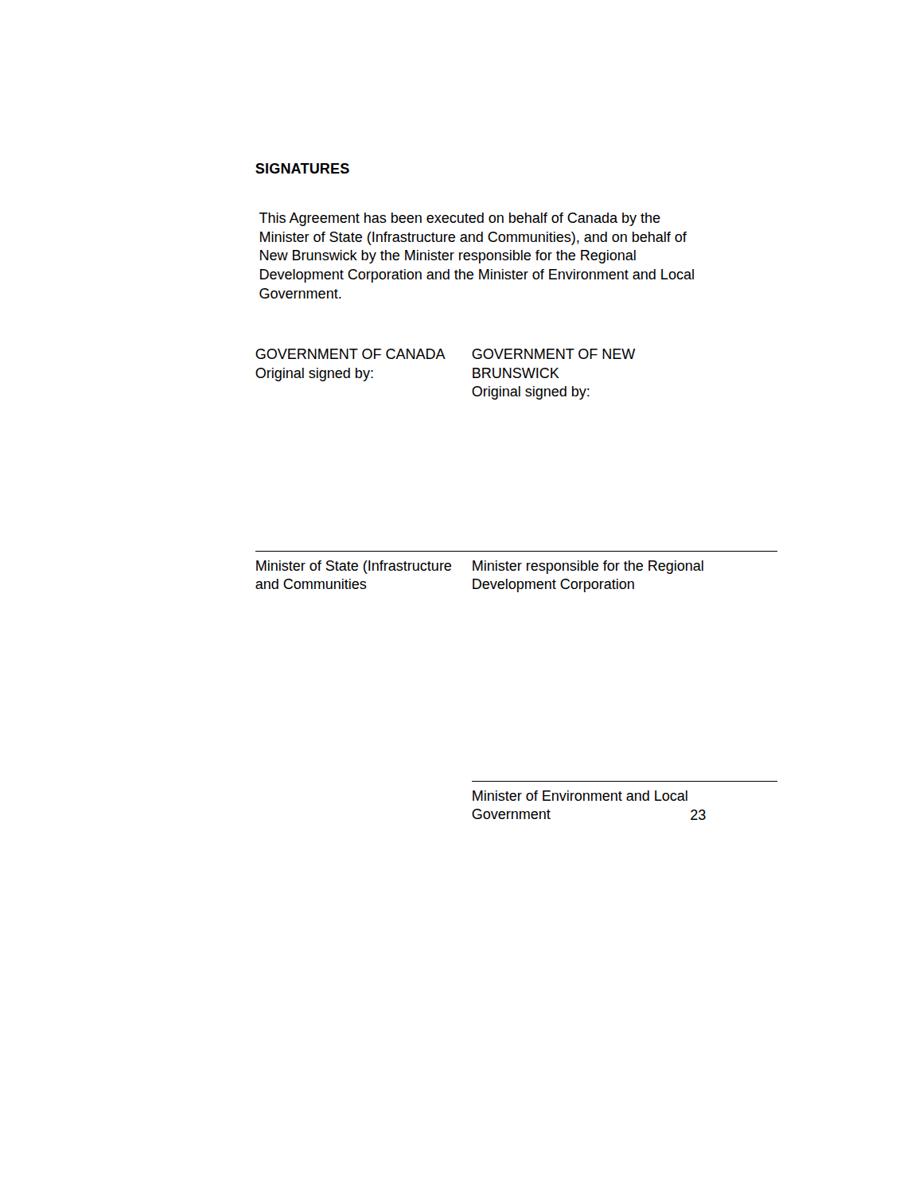SIGNATURES
This Agreement has been executed on behalf of Canada by the Minister of State (Infrastructure and Communities), and on behalf of New Brunswick by the Minister responsible for the Regional Development Corporation and the Minister of Environment and Local Government.
| GOVERNMENT OF CANADA Original signed by: | GOVERNMENT OF NEW BRUNSWICK Original signed by: |
| Minister of State (Infrastructure and Communities | Minister responsible for the Regional Development Corporation |
| | Minister of Environment and Local Government |
23